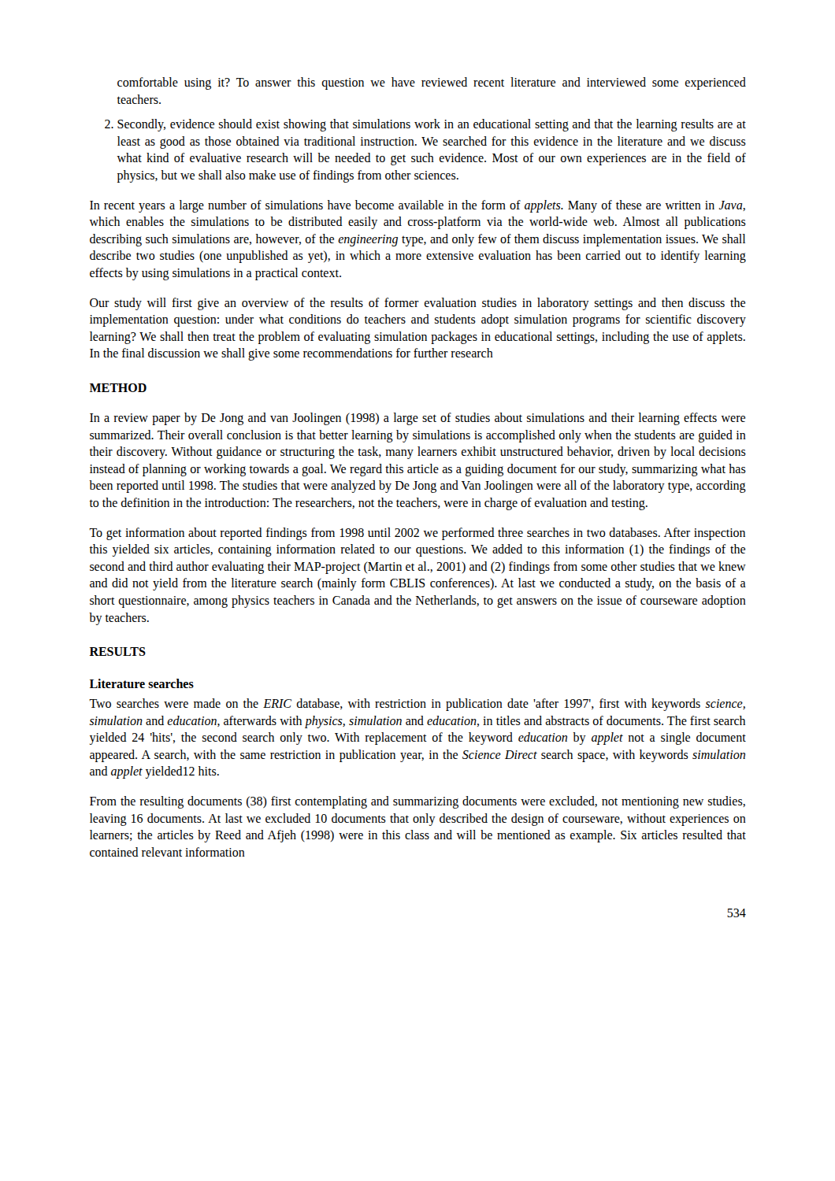comfortable using it? To answer this question we have reviewed recent literature and interviewed some experienced teachers.
Secondly, evidence should exist showing that simulations work in an educational setting and that the learning results are at least as good as those obtained via traditional instruction. We searched for this evidence in the literature and we discuss what kind of evaluative research will be needed to get such evidence. Most of our own experiences are in the field of physics, but we shall also make use of findings from other sciences.
In recent years a large number of simulations have become available in the form of applets. Many of these are written in Java, which enables the simulations to be distributed easily and cross-platform via the world-wide web. Almost all publications describing such simulations are, however, of the engineering type, and only few of them discuss implementation issues. We shall describe two studies (one unpublished as yet), in which a more extensive evaluation has been carried out to identify learning effects by using simulations in a practical context.
Our study will first give an overview of the results of former evaluation studies in laboratory settings and then discuss the implementation question: under what conditions do teachers and students adopt simulation programs for scientific discovery learning? We shall then treat the problem of evaluating simulation packages in educational settings, including the use of applets. In the final discussion we shall give some recommendations for further research
METHOD
In a review paper by De Jong and van Joolingen (1998) a large set of studies about simulations and their learning effects were summarized. Their overall conclusion is that better learning by simulations is accomplished only when the students are guided in their discovery. Without guidance or structuring the task, many learners exhibit unstructured behavior, driven by local decisions instead of planning or working towards a goal. We regard this article as a guiding document for our study, summarizing what has been reported until 1998. The studies that were analyzed by De Jong and Van Joolingen were all of the laboratory type, according to the definition in the introduction: The researchers, not the teachers, were in charge of evaluation and testing.
To get information about reported findings from 1998 until 2002 we performed three searches in two databases. After inspection this yielded six articles, containing information related to our questions. We added to this information (1) the findings of the second and third author evaluating their MAP-project (Martin et al., 2001) and (2) findings from some other studies that we knew and did not yield from the literature search (mainly form CBLIS conferences). At last we conducted a study, on the basis of a short questionnaire, among physics teachers in Canada and the Netherlands, to get answers on the issue of courseware adoption by teachers.
RESULTS
Literature searches
Two searches were made on the ERIC database, with restriction in publication date 'after 1997', first with keywords science, simulation and education, afterwards with physics, simulation and education, in titles and abstracts of documents. The first search yielded 24 'hits', the second search only two. With replacement of the keyword education by applet not a single document appeared. A search, with the same restriction in publication year, in the Science Direct search space, with keywords simulation and applet yielded12 hits.
From the resulting documents (38) first contemplating and summarizing documents were excluded, not mentioning new studies, leaving 16 documents. At last we excluded 10 documents that only described the design of courseware, without experiences on learners; the articles by Reed and Afjeh (1998) were in this class and will be mentioned as example. Six articles resulted that contained relevant information
534